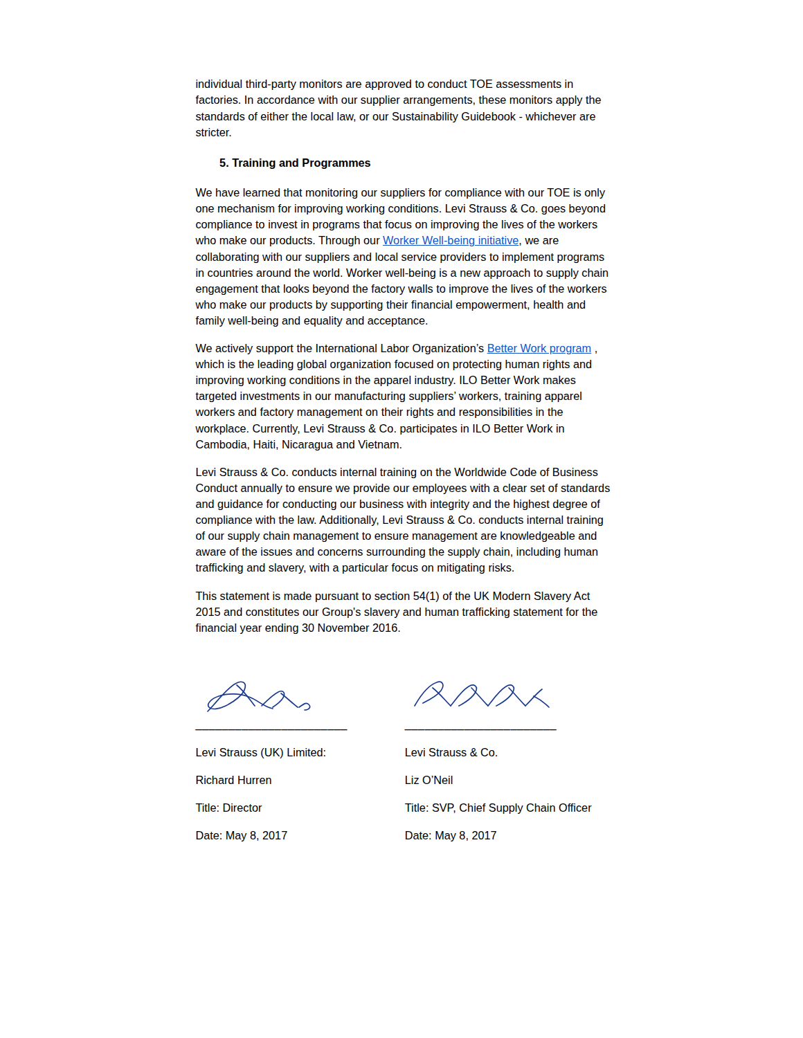individual third-party monitors are approved to conduct TOE assessments in factories. In accordance with our supplier arrangements, these monitors apply the standards of either the local law, or our Sustainability Guidebook - whichever are stricter.
Training and Programmes
We have learned that monitoring our suppliers for compliance with our TOE is only one mechanism for improving working conditions. Levi Strauss & Co. goes beyond compliance to invest in programs that focus on improving the lives of the workers who make our products. Through our Worker Well-being initiative, we are collaborating with our suppliers and local service providers to implement programs in countries around the world. Worker well-being is a new approach to supply chain engagement that looks beyond the factory walls to improve the lives of the workers who make our products by supporting their financial empowerment, health and family well-being and equality and acceptance.
We actively support the International Labor Organization’s Better Work program , which is the leading global organization focused on protecting human rights and improving working conditions in the apparel industry. ILO Better Work makes targeted investments in our manufacturing suppliers’ workers, training apparel workers and factory management on their rights and responsibilities in the workplace. Currently, Levi Strauss & Co. participates in ILO Better Work in Cambodia, Haiti, Nicaragua and Vietnam.
Levi Strauss & Co. conducts internal training on the Worldwide Code of Business Conduct annually to ensure we provide our employees with a clear set of standards and guidance for conducting our business with integrity and the highest degree of compliance with the law. Additionally, Levi Strauss & Co. conducts internal training of our supply chain management to ensure management are knowledgeable and aware of the issues and concerns surrounding the supply chain, including human trafficking and slavery, with a particular focus on mitigating risks.
This statement is made pursuant to section 54(1) of the UK Modern Slavery Act 2015 and constitutes our Group's slavery and human trafficking statement for the financial year ending 30 November 2016.
| _______________________ Levi Strauss (UK) Limited: Richard Hurren Title: Director Date: May 8, 2017 | _______________________ Levi Strauss & Co. Liz O’Neil Title: SVP, Chief Supply Chain Officer Date: May 8, 2017 |